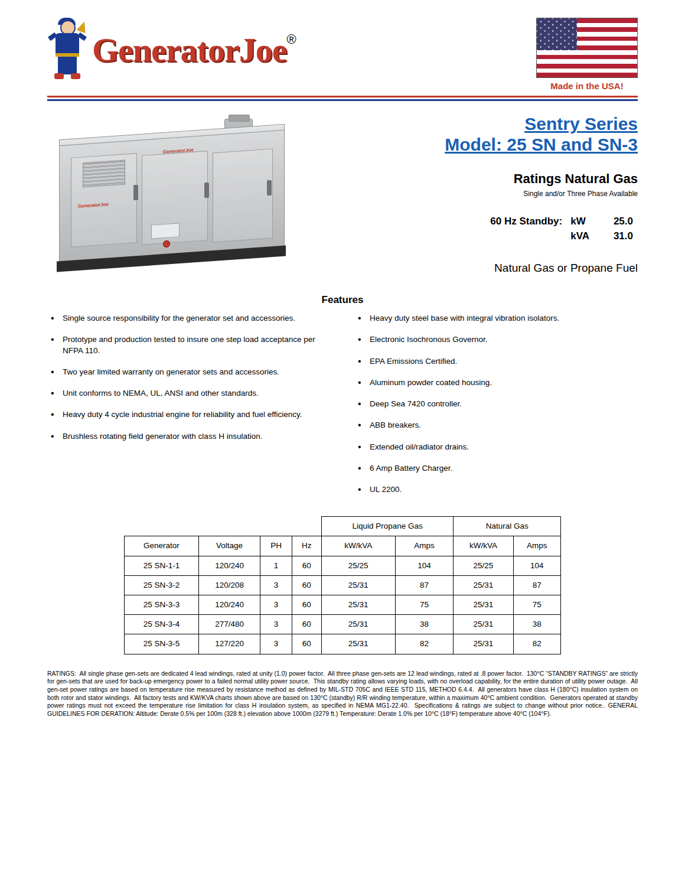GeneratorJoe®
Made in the USA!
GeneratorJoe
GeneratorJoe
Sentry Series
Model: 25 SN and SN-3
Ratings Natural Gas
Single and/or Three Phase Available
| 60 Hz Standby: | kW | 25.0 |
| | kVA | 31.0 |
Natural Gas or Propane Fuel
Features
Single source responsibility for the generator set and accessories.
Prototype and production tested to insure one step load acceptance per NFPA 110.
Two year limited warranty on generator sets and accessories.
Unit conforms to NEMA, UL, ANSI and other standards.
Heavy duty 4 cycle industrial engine for reliability and fuel efficiency.
Brushless rotating field generator with class H insulation.
Heavy duty steel base with integral vibration isolators.
Electronic Isochronous Governor.
EPA Emissions Certified.
Aluminum powder coated housing.
Deep Sea 7420 controller.
ABB breakers.
Extended oil/radiator drains.
6 Amp Battery Charger.
UL 2200.
| | | | | Liquid Propane Gas | Natural Gas |
| Generator | Voltage | PH | Hz | kW/kVA | Amps | kW/kVA | Amps |
| 25 SN-1-1 | 120/240 | 1 | 60 | 25/25 | 104 | 25/25 | 104 |
| 25 SN-3-2 | 120/208 | 3 | 60 | 25/31 | 87 | 25/31 | 87 |
| 25 SN-3-3 | 120/240 | 3 | 60 | 25/31 | 75 | 25/31 | 75 |
| 25 SN-3-4 | 277/480 | 3 | 60 | 25/31 | 38 | 25/31 | 38 |
| 25 SN-3-5 | 127/220 | 3 | 60 | 25/31 | 82 | 25/31 | 82 |
RATINGS: All single phase gen-sets are dedicated 4 lead windings, rated at unity (1.0) power factor. All three phase gen-sets are 12 lead windings, rated at .8 power factor. 130°C “STANDBY RATINGS” are strictly for gen-sets that are used for back-up emergency power to a failed normal utility power source. This standby rating allows varying loads, with no overload capability, for the entire duration of utility power outage. All gen-set power ratings are based on temperature rise measured by resistance method as defined by MIL-STD 705C and IEEE STD 115, METHOD 6.4.4. All generators have class H (180°C) insulation system on both rotor and stator windings. All factory tests and KW/KVA charts shown above are based on 130°C (standby) R/R winding temperature, within a maximum 40°C ambient condition. Generators operated at standby power ratings must not exceed the temperature rise limitation for class H insulation system, as specified in NEMA MG1-22.40. Specifications & ratings are subject to change without prior notice.. GENERAL GUIDELINES FOR DERATION: Altitude: Derate 0.5% per 100m (328 ft.) elevation above 1000m (3279 ft.) Temperature: Derate 1.0% per 10°C (18°F) temperature above 40°C (104°F).